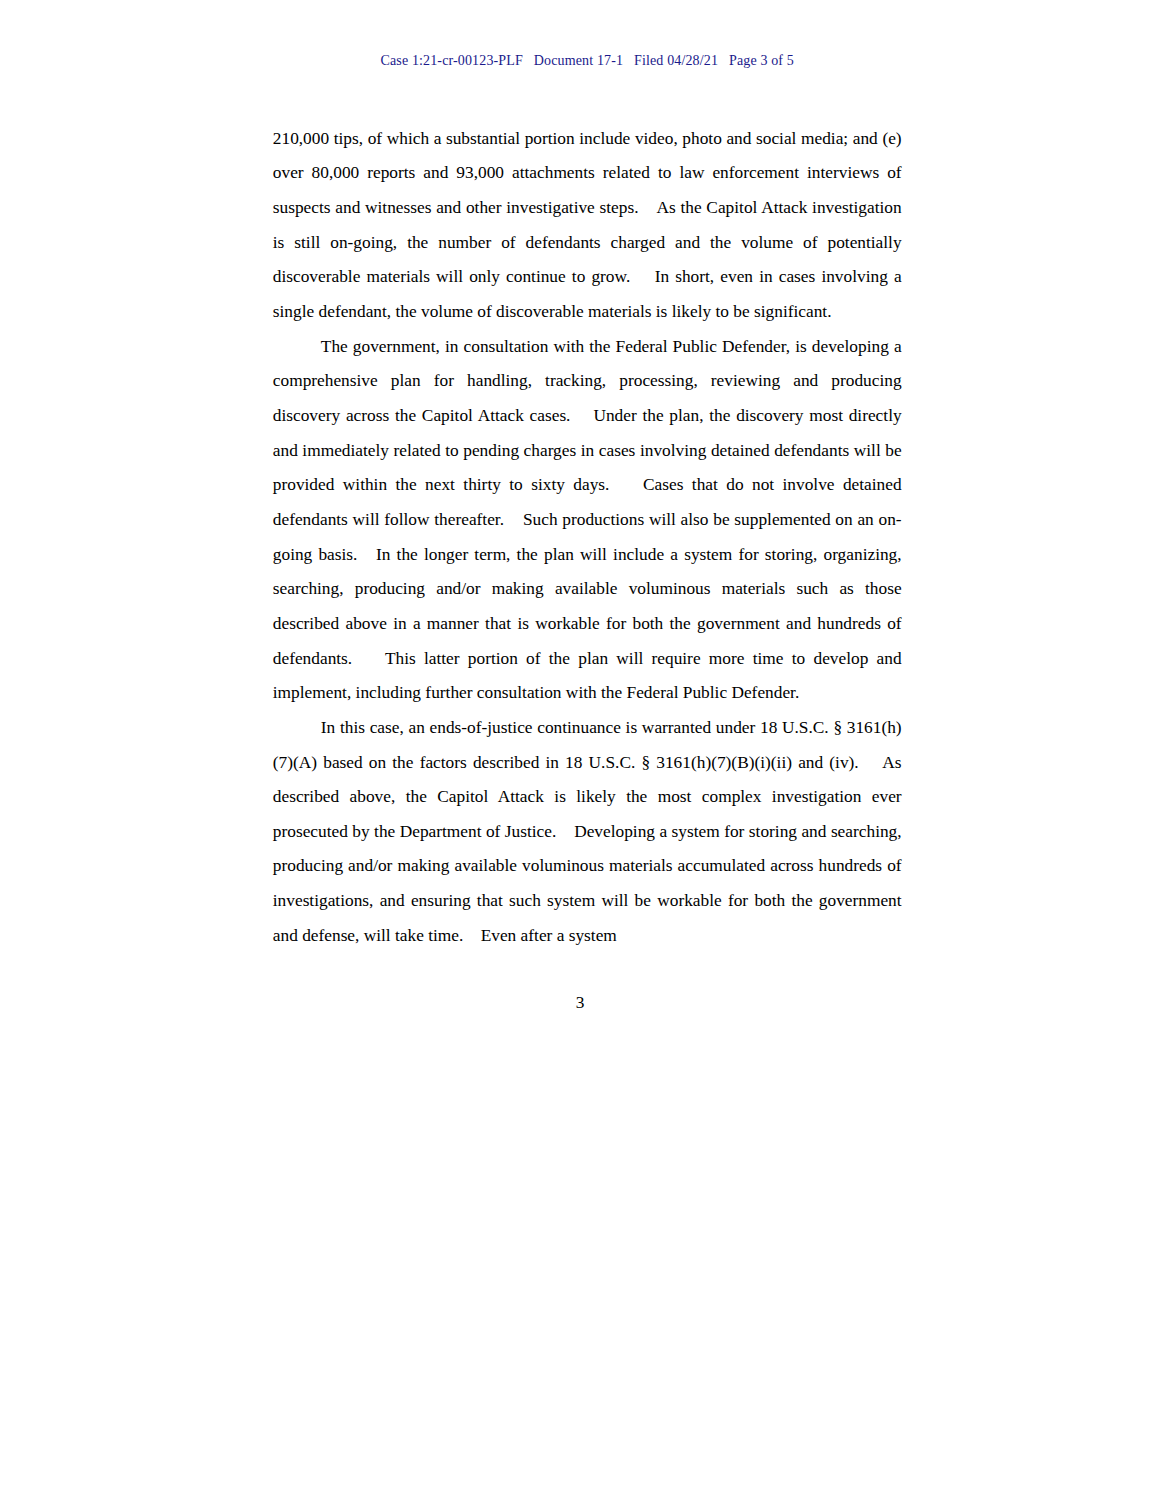Case 1:21-cr-00123-PLF Document 17-1 Filed 04/28/21 Page 3 of 5
210,000 tips, of which a substantial portion include video, photo and social media; and (e) over 80,000 reports and 93,000 attachments related to law enforcement interviews of suspects and witnesses and other investigative steps. As the Capitol Attack investigation is still on-going, the number of defendants charged and the volume of potentially discoverable materials will only continue to grow. In short, even in cases involving a single defendant, the volume of discoverable materials is likely to be significant.
The government, in consultation with the Federal Public Defender, is developing a comprehensive plan for handling, tracking, processing, reviewing and producing discovery across the Capitol Attack cases. Under the plan, the discovery most directly and immediately related to pending charges in cases involving detained defendants will be provided within the next thirty to sixty days. Cases that do not involve detained defendants will follow thereafter. Such productions will also be supplemented on an on-going basis. In the longer term, the plan will include a system for storing, organizing, searching, producing and/or making available voluminous materials such as those described above in a manner that is workable for both the government and hundreds of defendants. This latter portion of the plan will require more time to develop and implement, including further consultation with the Federal Public Defender.
In this case, an ends-of-justice continuance is warranted under 18 U.S.C. § 3161(h)(7)(A) based on the factors described in 18 U.S.C. § 3161(h)(7)(B)(i)(ii) and (iv). As described above, the Capitol Attack is likely the most complex investigation ever prosecuted by the Department of Justice. Developing a system for storing and searching, producing and/or making available voluminous materials accumulated across hundreds of investigations, and ensuring that such system will be workable for both the government and defense, will take time. Even after a system
3